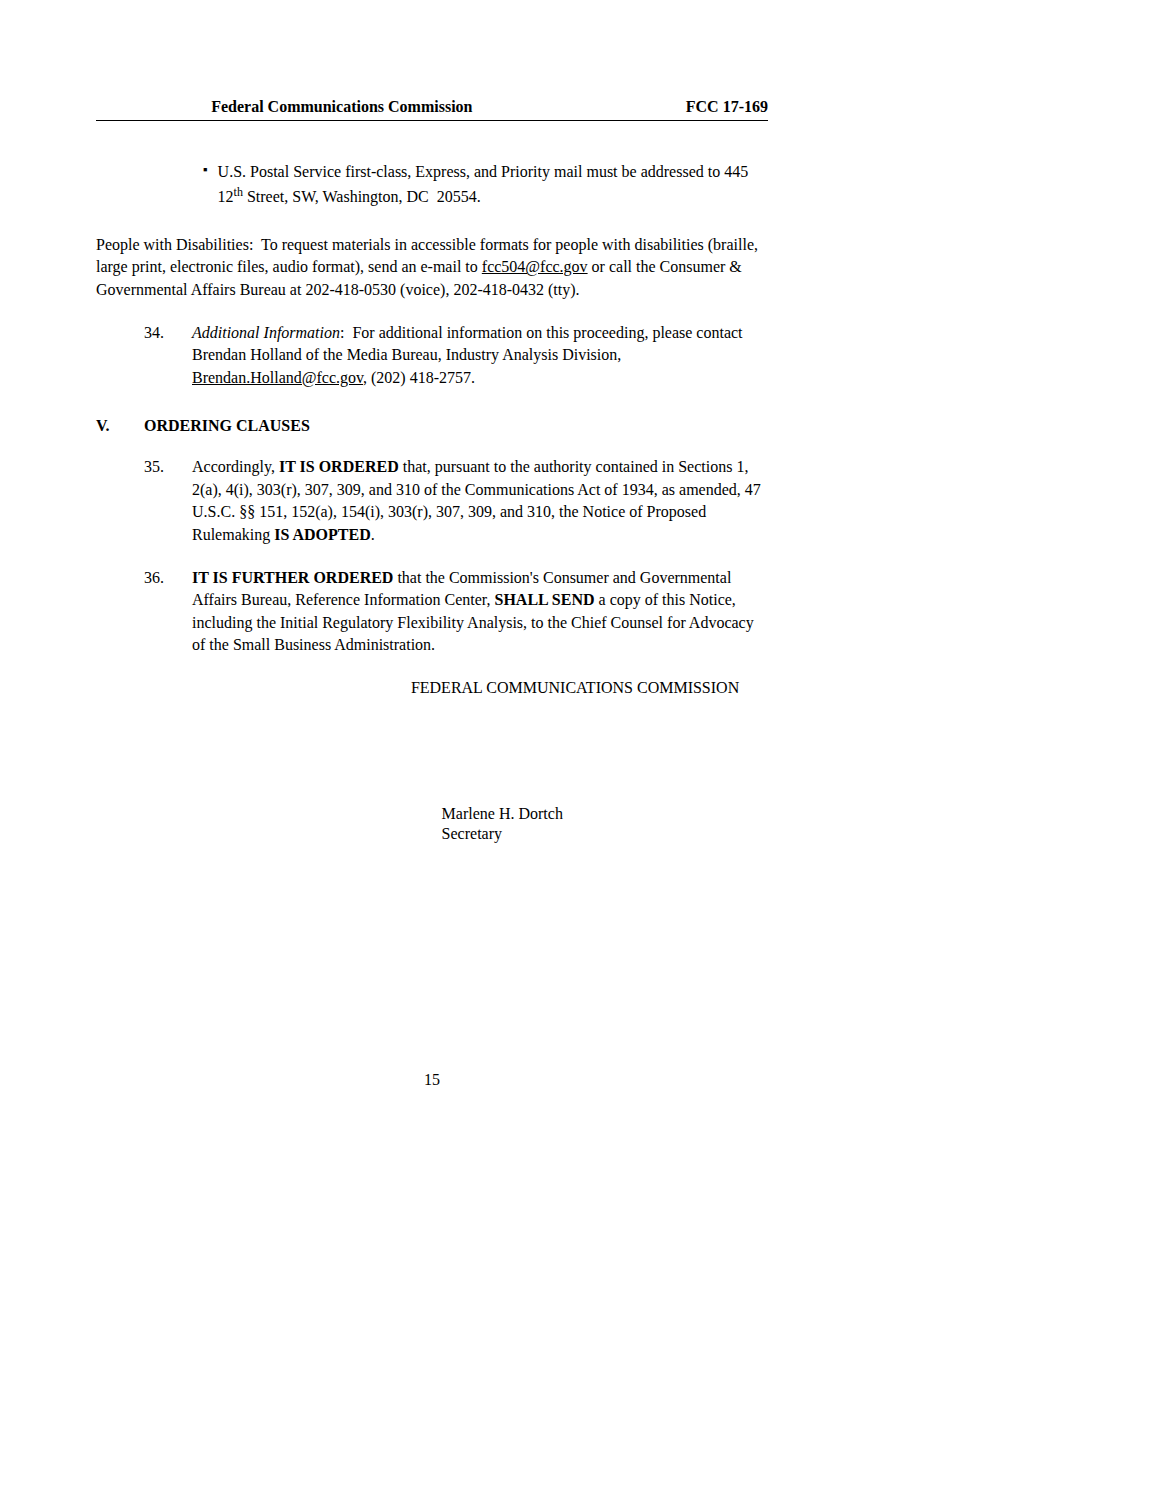Federal Communications Commission FCC 17-169
▪ U.S. Postal Service first-class, Express, and Priority mail must be addressed to 445 12th Street, SW, Washington, DC 20554.
People with Disabilities: To request materials in accessible formats for people with disabilities (braille, large print, electronic files, audio format), send an e-mail to fcc504@fcc.gov or call the Consumer & Governmental Affairs Bureau at 202-418-0530 (voice), 202-418-0432 (tty).
34. Additional Information: For additional information on this proceeding, please contact Brendan Holland of the Media Bureau, Industry Analysis Division, Brendan.Holland@fcc.gov, (202) 418-2757.
V. ORDERING CLAUSES
35. Accordingly, IT IS ORDERED that, pursuant to the authority contained in Sections 1, 2(a), 4(i), 303(r), 307, 309, and 310 of the Communications Act of 1934, as amended, 47 U.S.C. §§ 151, 152(a), 154(i), 303(r), 307, 309, and 310, the Notice of Proposed Rulemaking IS ADOPTED.
36. IT IS FURTHER ORDERED that the Commission's Consumer and Governmental Affairs Bureau, Reference Information Center, SHALL SEND a copy of this Notice, including the Initial Regulatory Flexibility Analysis, to the Chief Counsel for Advocacy of the Small Business Administration.
FEDERAL COMMUNICATIONS COMMISSION
Marlene H. Dortch
Secretary
15